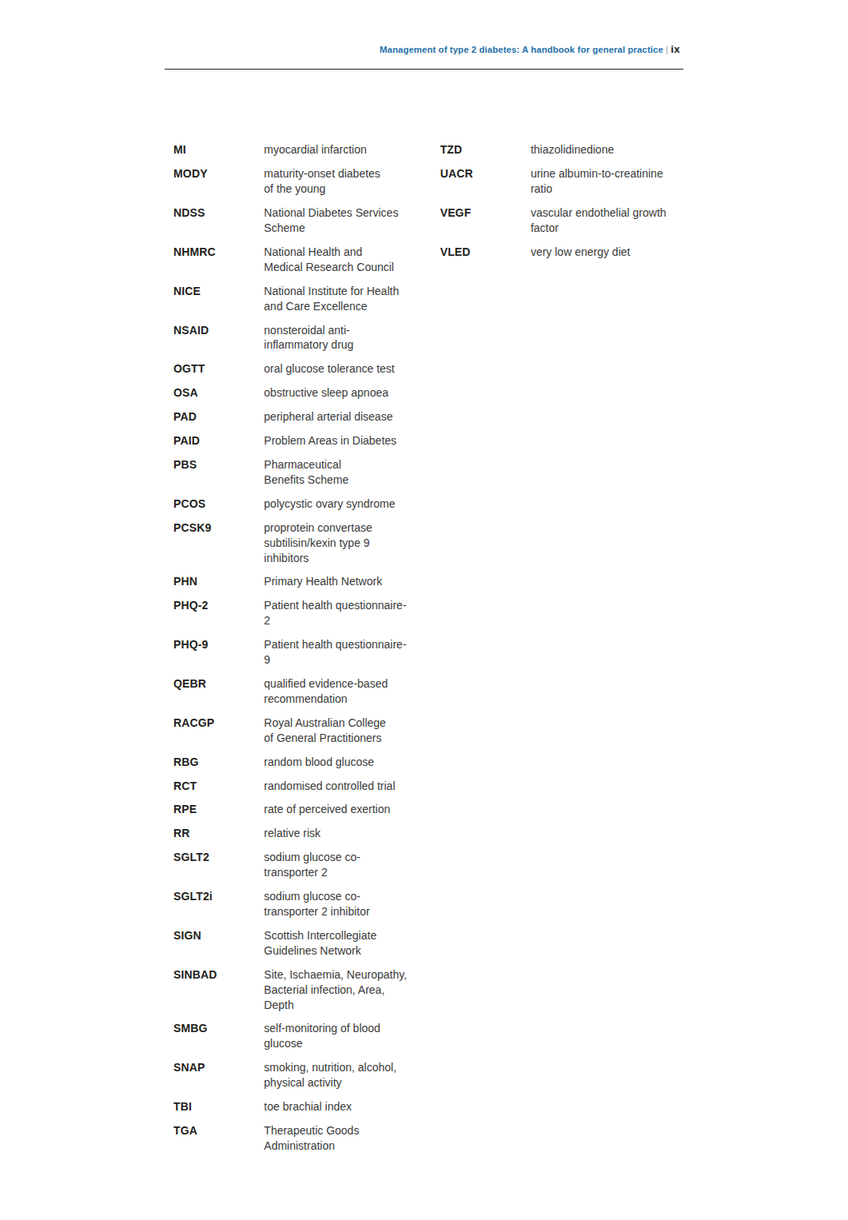Management of type 2 diabetes: A handbook for general practice|ix
MI
myocardial infarction
MODY
maturity-onset diabetesof the young
NDSS
National Diabetes Services Scheme
NHMRC
National Health andMedical Research Council
NICE
National Institute for Healthand Care Excellence
NSAID
nonsteroidal anti-inflammatory drug
OGTT
oral glucose tolerance test
OSA
obstructive sleep apnoea
PAD
peripheral arterial disease
PAID
Problem Areas in Diabetes
PBS
PharmaceuticalBenefits Scheme
PCOS
polycystic ovary syndrome
PCSK9
proprotein convertasesubtilisin/kexin type 9 inhibitors
PHN
Primary Health Network
PHQ-2
Patient health questionnaire-2
PHQ-9
Patient health questionnaire-9
QEBR
qualified evidence-basedrecommendation
RACGP
Royal Australian Collegeof General Practitioners
RBG
random blood glucose
RCT
randomised controlled trial
RPE
rate of perceived exertion
RR
relative risk
SGLT2
sodium glucose co-transporter 2
SGLT2i
sodium glucose co-transporter 2 inhibitor
SIGN
Scottish IntercollegiateGuidelines Network
SINBAD
Site, Ischaemia, Neuropathy,Bacterial infection, Area, Depth
SMBG
self-monitoring of blood glucose
SNAP
smoking, nutrition, alcohol,physical activity
TBI
toe brachial index
TGA
Therapeutic Goods Administration
TZD
thiazolidinedione
UACR
urine albumin-to-creatinine ratio
VEGF
vascular endothelial growth factor
VLED
very low energy diet